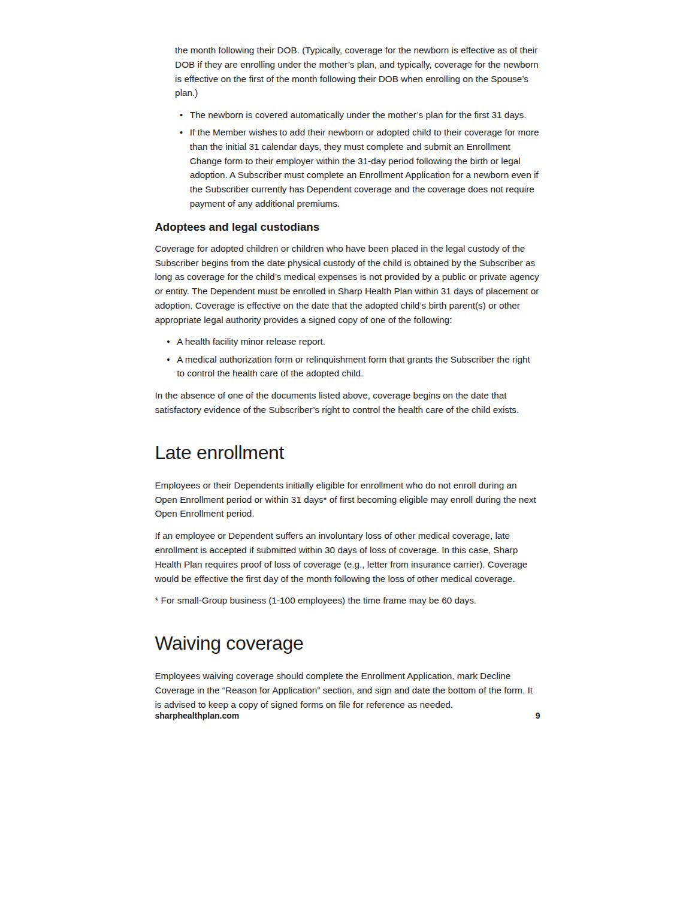the month following their DOB. (Typically, coverage for the newborn is effective as of their DOB if they are enrolling under the mother’s plan, and typically, coverage for the newborn is effective on the first of the month following their DOB when enrolling on the Spouse’s plan.)
The newborn is covered automatically under the mother’s plan for the first 31 days.
If the Member wishes to add their newborn or adopted child to their coverage for more than the initial 31 calendar days, they must complete and submit an Enrollment Change form to their employer within the 31-day period following the birth or legal adoption. A Subscriber must complete an Enrollment Application for a newborn even if the Subscriber currently has Dependent coverage and the coverage does not require payment of any additional premiums.
Adoptees and legal custodians
Coverage for adopted children or children who have been placed in the legal custody of the Subscriber begins from the date physical custody of the child is obtained by the Subscriber as long as coverage for the child’s medical expenses is not provided by a public or private agency or entity. The Dependent must be enrolled in Sharp Health Plan within 31 days of placement or adoption. Coverage is effective on the date that the adopted child’s birth parent(s) or other appropriate legal authority provides a signed copy of one of the following:
A health facility minor release report.
A medical authorization form or relinquishment form that grants the Subscriber the right to control the health care of the adopted child.
In the absence of one of the documents listed above, coverage begins on the date that satisfactory evidence of the Subscriber’s right to control the health care of the child exists.
Late enrollment
Employees or their Dependents initially eligible for enrollment who do not enroll during an Open Enrollment period or within 31 days* of first becoming eligible may enroll during the next Open Enrollment period.
If an employee or Dependent suffers an involuntary loss of other medical coverage, late enrollment is accepted if submitted within 30 days of loss of coverage. In this case, Sharp Health Plan requires proof of loss of coverage (e.g., letter from insurance carrier). Coverage would be effective the first day of the month following the loss of other medical coverage.
* For small-Group business (1-100 employees) the time frame may be 60 days.
Waiving coverage
Employees waiving coverage should complete the Enrollment Application, mark Decline Coverage in the “Reason for Application” section, and sign and date the bottom of the form. It is advised to keep a copy of signed forms on file for reference as needed.
sharphealthplan.com 9